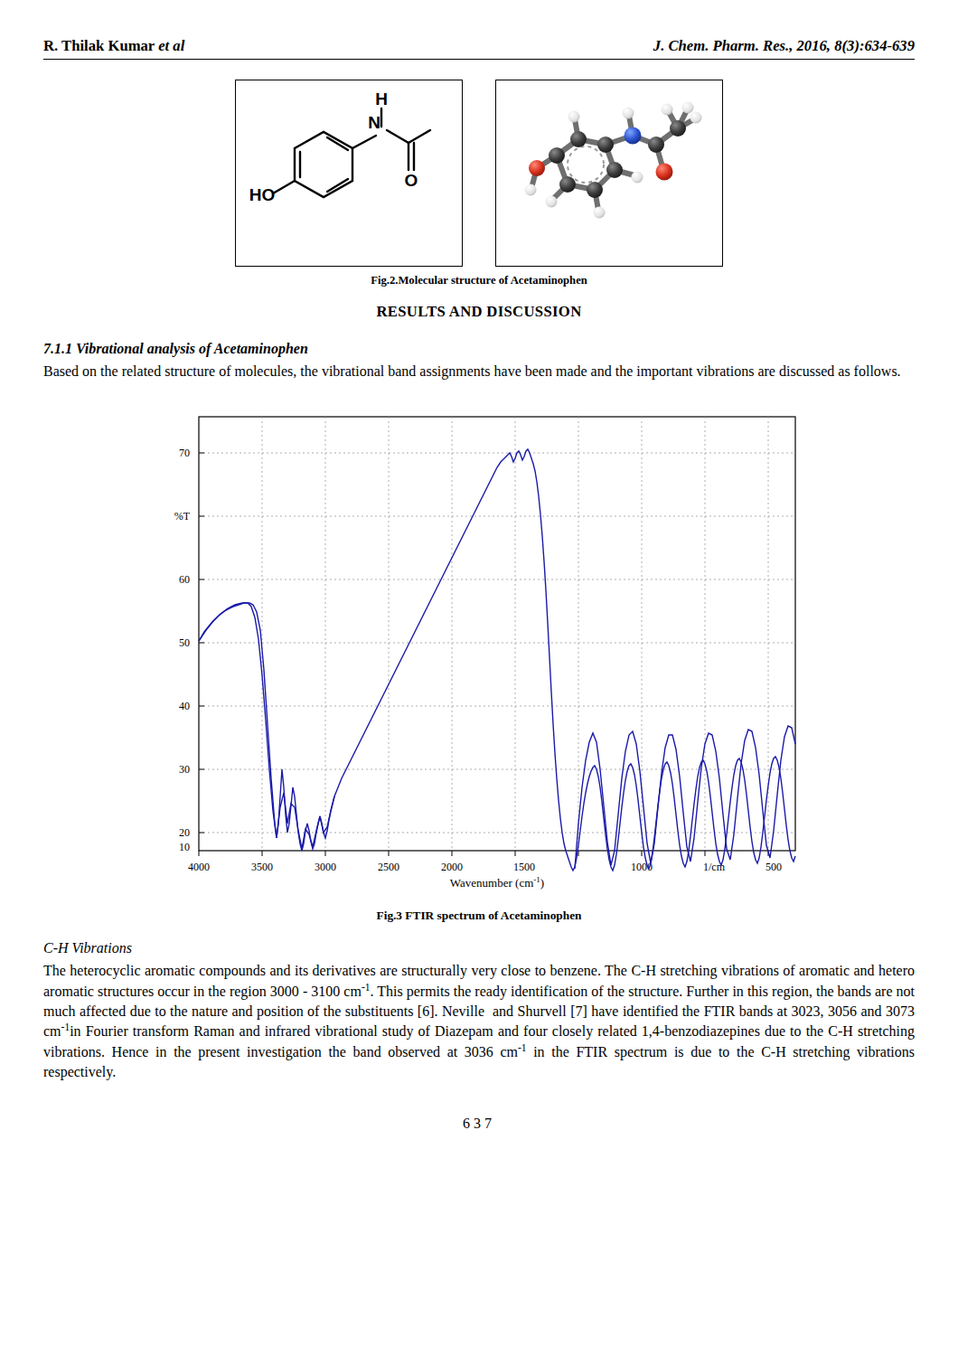R. Thilak Kumar et al
J. Chem. Pharm. Res., 2016, 8(3):634-639
N H O HO
Fig.2.Molecular structure of Acetaminophen
RESULTS AND DISCUSSION
7.1.1 Vibrational analysis of Acetaminophen
Based on the related structure of molecules, the vibrational band assignments have been made and the important vibrations are discussed as follows.
70 %T 60 50 40 30 20 10 4000 3500 3000 2500 2000 1500 1000 1/cm 500 Wavenumber (cm-1)
Fig.3 FTIR spectrum of Acetaminophen
C-H Vibrations
The heterocyclic aromatic compounds and its derivatives are structurally very close to benzene. The C-H stretching vibrations of aromatic and hetero aromatic structures occur in the region 3000 - 3100 cm-1. This permits the ready identification of the structure. Further in this region, the bands are not much affected due to the nature and position of the substituents [6]. Neville and Shurvell [7] have identified the FTIR bands at 3023, 3056 and 3073 cm-1in Fourier transform Raman and infrared vibrational study of Diazepam and four closely related 1,4-benzodiazepines due to the C-H stretching vibrations. Hence in the present investigation the band observed at 3036 cm-1 in the FTIR spectrum is due to the C-H stretching vibrations respectively.
637